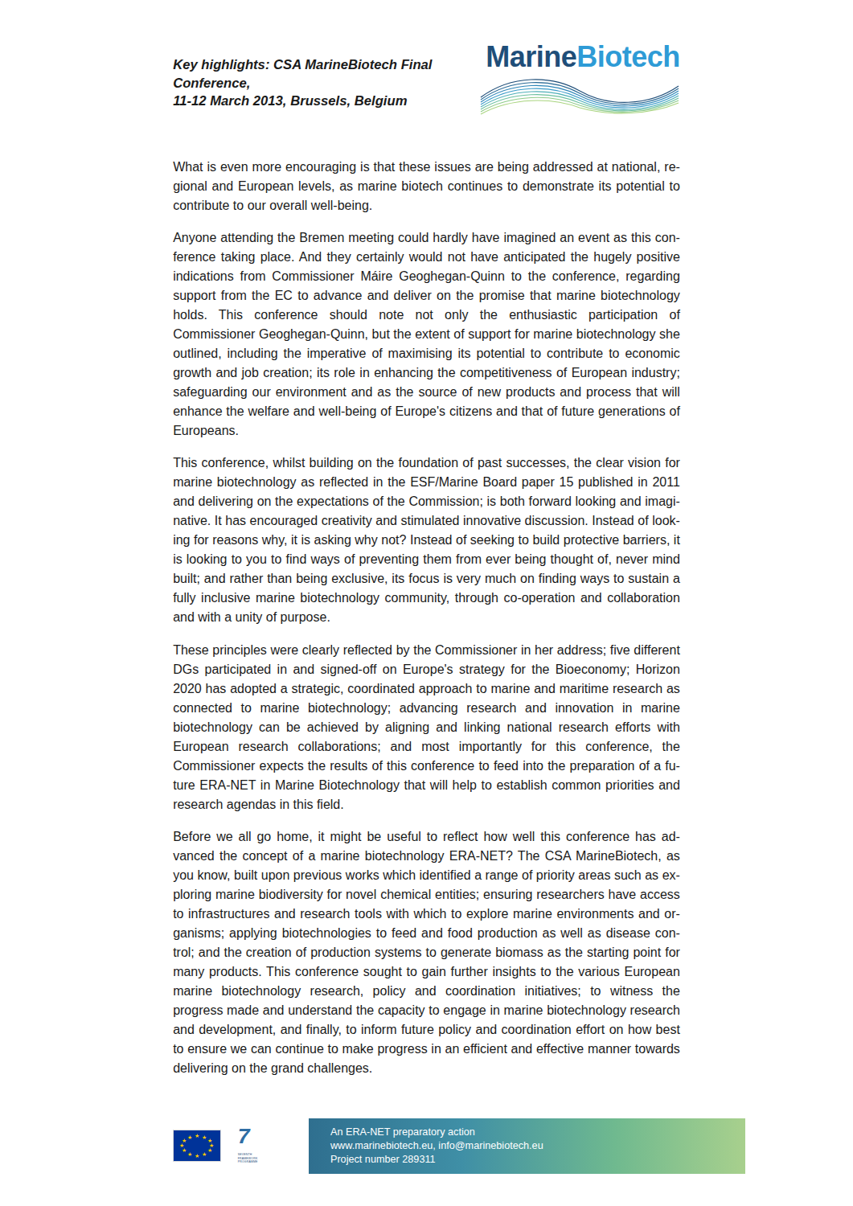Key highlights: CSA MarineBiotech Final Conference,
11-12 March 2013, Brussels, Belgium
Marine Biotech
What is even more encouraging is that these issues are being addressed at national, regional and European levels, as marine biotech continues to demonstrate its potential to contribute to our overall well-being.
Anyone attending the Bremen meeting could hardly have imagined an event as this conference taking place. And they certainly would not have anticipated the hugely positive indications from Commissioner Máire Geoghegan-Quinn to the conference, regarding support from the EC to advance and deliver on the promise that marine biotechnology holds. This conference should note not only the enthusiastic participation of Commissioner Geoghegan-Quinn, but the extent of support for marine biotechnology she outlined, including the imperative of maximising its potential to contribute to economic growth and job creation; its role in enhancing the competitiveness of European industry; safeguarding our environment and as the source of new products and process that will enhance the welfare and well-being of Europe's citizens and that of future generations of Europeans.
This conference, whilst building on the foundation of past successes, the clear vision for marine biotechnology as reflected in the ESF/Marine Board paper 15 published in 2011 and delivering on the expectations of the Commission; is both forward looking and imaginative. It has encouraged creativity and stimulated innovative discussion. Instead of looking for reasons why, it is asking why not? Instead of seeking to build protective barriers, it is looking to you to find ways of preventing them from ever being thought of, never mind built; and rather than being exclusive, its focus is very much on finding ways to sustain a fully inclusive marine biotechnology community, through co-operation and collaboration and with a unity of purpose.
These principles were clearly reflected by the Commissioner in her address; five different DGs participated in and signed-off on Europe's strategy for the Bioeconomy; Horizon 2020 has adopted a strategic, coordinated approach to marine and maritime research as connected to marine biotechnology; advancing research and innovation in marine biotechnology can be achieved by aligning and linking national research efforts with European research collaborations; and most importantly for this conference, the Commissioner expects the results of this conference to feed into the preparation of a future ERA-NET in Marine Biotechnology that will help to establish common priorities and research agendas in this field.
Before we all go home, it might be useful to reflect how well this conference has advanced the concept of a marine biotechnology ERA-NET? The CSA MarineBiotech, as you know, built upon previous works which identified a range of priority areas such as exploring marine biodiversity for novel chemical entities; ensuring researchers have access to infrastructures and research tools with which to explore marine environments and organisms; applying biotechnologies to feed and food production as well as disease control; and the creation of production systems to generate biomass as the starting point for many products. This conference sought to gain further insights to the various European marine biotechnology research, policy and coordination initiatives; to witness the progress made and understand the capacity to engage in marine biotechnology research and development, and finally, to inform future policy and coordination effort on how best to ensure we can continue to make progress in an efficient and effective manner towards delivering on the grand challenges.
★ ★ ★ ★ ★ ★ ★ ★ ★ ★ ★ ★
7
Seventh
Framework
Programme
An ERA-NET preparatory action
www.marinebiotech.eu, info@marinebiotech.eu
Project number 289311